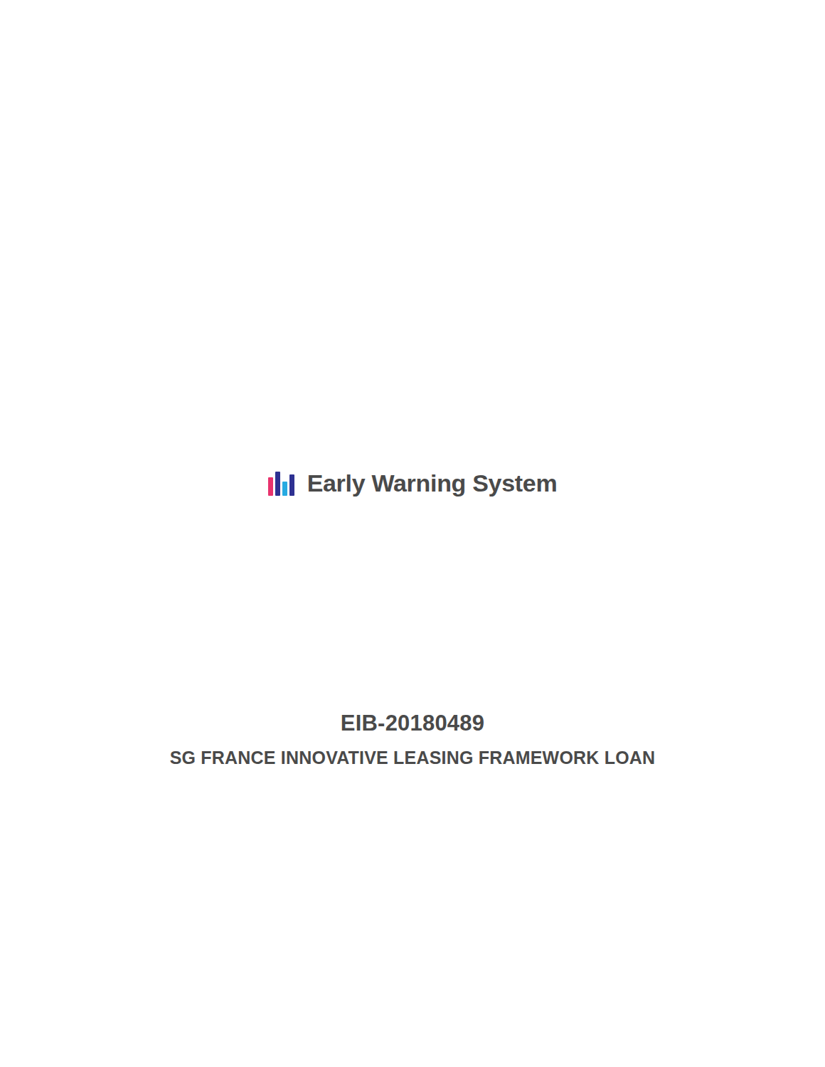Early Warning System
EIB-20180489
SG FRANCE INNOVATIVE LEASING FRAMEWORK LOAN